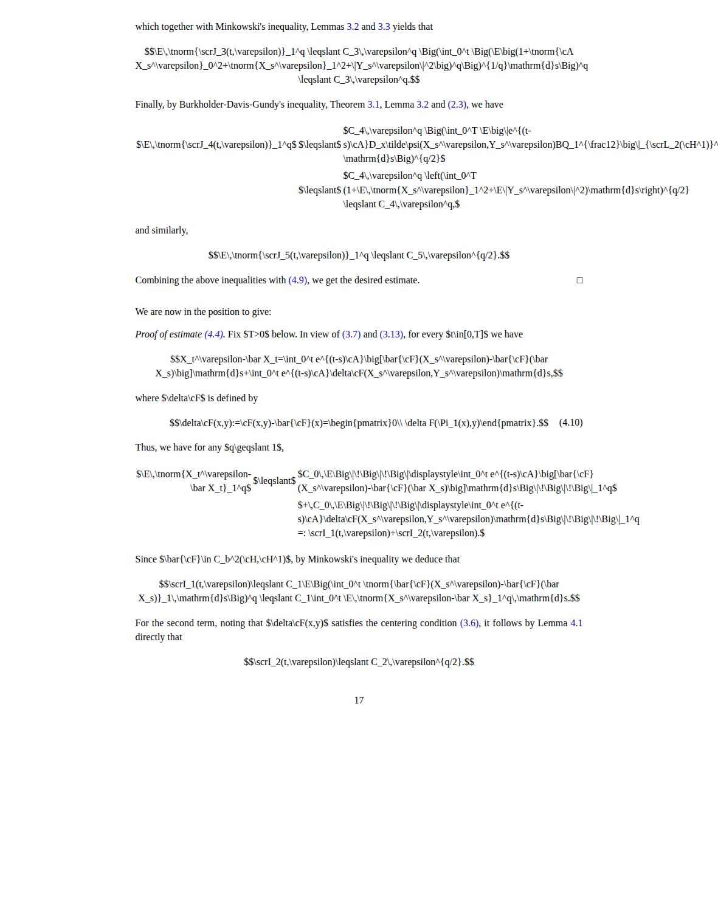which together with Minkowski's inequality, Lemmas 3.2 and 3.3 yields that
$$\E\,\tnorm{\scrJ_3(t,\varepsilon)}_1^q \leqslant C_3\,\varepsilon^q \Big(\int_0^t \Big(\E\big(1+\tnorm{\cA X_s^\varepsilon}_0^2+\tnorm{X_s^\varepsilon}_1^2+\|Y_s^\varepsilon\|^2\big)^q\Big)^{1/q}\mathrm{d}s\Big)^q \leqslant C_3\,\varepsilon^q.$$
Finally, by Burkholder-Davis-Gundy's inequality, Theorem 3.1, Lemma 3.2 and (2.3), we have
| $\E\,\tnorm{\scrJ_4(t,\varepsilon)}_1^q$ | $\leqslant$ | $C_4\,\varepsilon^q \Big(\int_0^T \E\big\/e^{(t-s)\cA}D_x\tilde\psi(X_s^\varepsilon,Y_s^\varepsilon)BQ_1^{\frac12}\big\/_{\scrL_2(\cH^1)}^2 \mathrm{d}s\Big)^{q/2}$ |
| | $\leqslant$ | $C_4\,\varepsilon^q \left(\int_0^T (1+\E\,\tnorm{X_s^\varepsilon}_1^2+\E\/Y_s^\varepsilon\/^2)\mathrm{d}s\right)^{q/2} \leqslant C_4\,\varepsilon^q,$ |
and similarly,
$$\E\,\tnorm{\scrJ_5(t,\varepsilon)}_1^q \leqslant C_5\,\varepsilon^{q/2}.$$
Combining the above inequalities with (4.9), we get the desired estimate. □
We are now in the position to give:
Proof of estimate (4.4). Fix $T>0$ below. In view of (3.7) and (3.13), for every $t\in[0,T]$ we have
$$X_t^\varepsilon-\bar X_t=\int_0^t e^{(t-s)\cA}\big[\bar{\cF}(X_s^\varepsilon)-\bar{\cF}(\bar X_s)\big]\mathrm{d}s+\int_0^t e^{(t-s)\cA}\delta\cF(X_s^\varepsilon,Y_s^\varepsilon)\mathrm{d}s,$$
where $\delta\cF$ is defined by
$$\delta\cF(x,y):=\cF(x,y)-\bar{\cF}(x)=\begin{pmatrix}0\\ \delta F(\Pi_1(x),y)\end{pmatrix}.$$
(4.10)
Thus, we have for any $q\geqslant 1$,
| $\E\,\tnorm{X_t^\varepsilon-\bar X_t}_1^q$ | $\leqslant$ | $C_0\,\E\Big\/\!\Big\/\!\Big\/\displaystyle\int_0^t e^{(t-s)\cA}\big[\bar{\cF}(X_s^\varepsilon)-\bar{\cF}(\bar X_s)\big]\mathrm{d}s\Big\/\!\Big\/\!\Big\/_1^q$ |
| | | $+\,C_0\,\E\Big\/\!\Big\/\!\Big\/\displaystyle\int_0^t e^{(t-s)\cA}\delta\cF(X_s^\varepsilon,Y_s^\varepsilon)\mathrm{d}s\Big\/\!\Big\/\!\Big\/_1^q =: \scrI_1(t,\varepsilon)+\scrI_2(t,\varepsilon).$ |
Since $\bar{\cF}\in C_b^2(\cH,\cH^1)$, by Minkowski's inequality we deduce that
$$\scrI_1(t,\varepsilon)\leqslant C_1\E\Big(\int_0^t \tnorm{\bar{\cF}(X_s^\varepsilon)-\bar{\cF}(\bar X_s)}_1\,\mathrm{d}s\Big)^q \leqslant C_1\int_0^t \E\,\tnorm{X_s^\varepsilon-\bar X_s}_1^q\,\mathrm{d}s.$$
For the second term, noting that $\delta\cF(x,y)$ satisfies the centering condition (3.6), it follows by Lemma 4.1 directly that
$$\scrI_2(t,\varepsilon)\leqslant C_2\,\varepsilon^{q/2}.$$
17